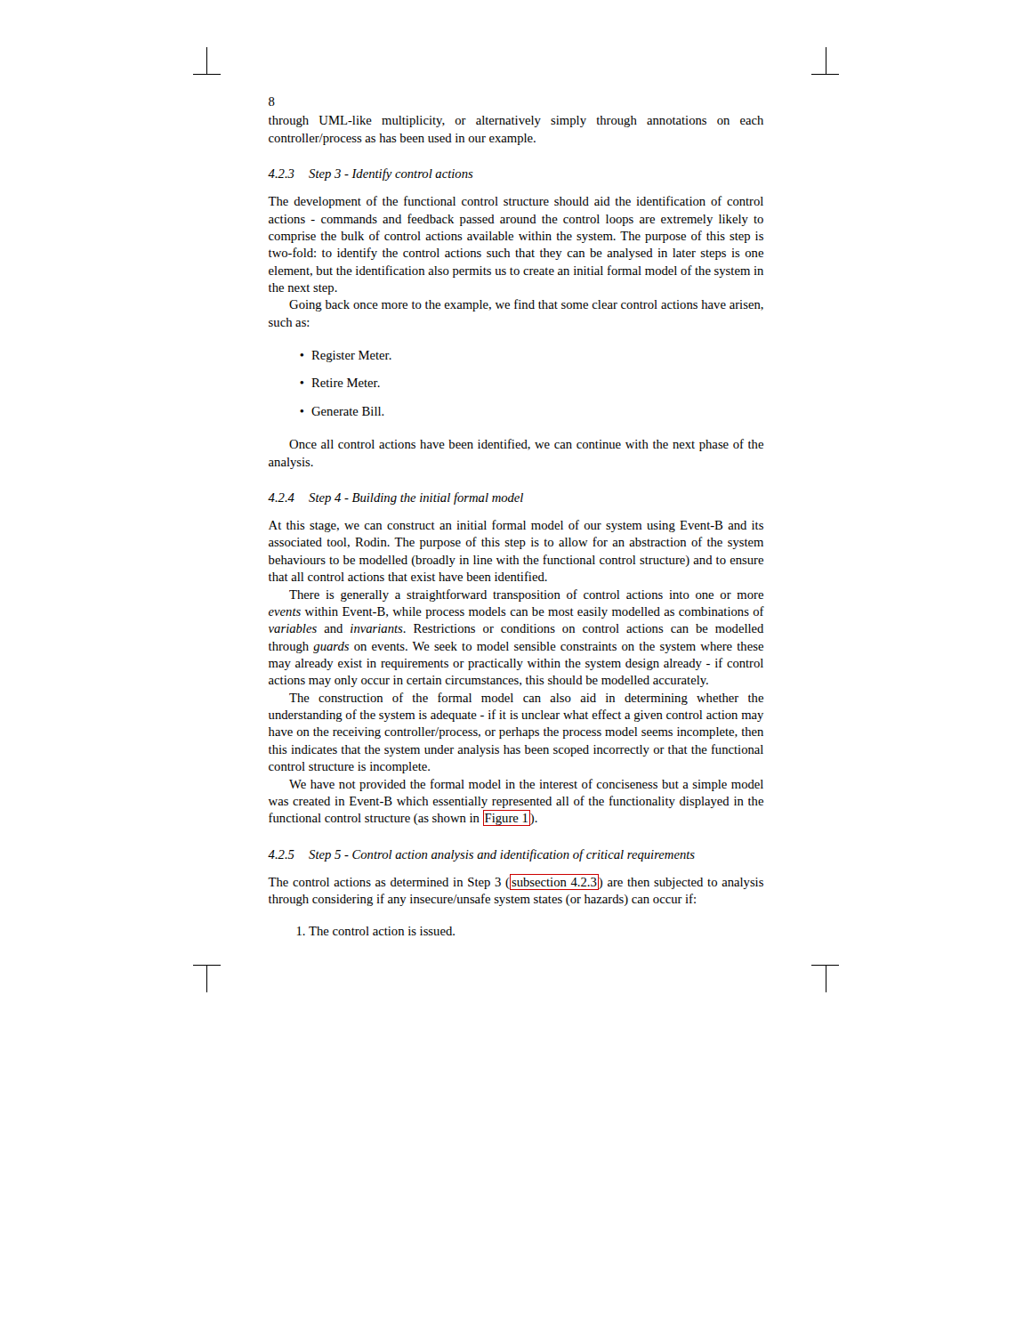8
through UML-like multiplicity, or alternatively simply through annotations on each controller/process as has been used in our example.
4.2.3 Step 3 - Identify control actions
The development of the functional control structure should aid the identification of control actions - commands and feedback passed around the control loops are extremely likely to comprise the bulk of control actions available within the system. The purpose of this step is two-fold: to identify the control actions such that they can be analysed in later steps is one element, but the identification also permits us to create an initial formal model of the system in the next step.
Going back once more to the example, we find that some clear control actions have arisen, such as:
Register Meter.
Retire Meter.
Generate Bill.
Once all control actions have been identified, we can continue with the next phase of the analysis.
4.2.4 Step 4 - Building the initial formal model
At this stage, we can construct an initial formal model of our system using Event-B and its associated tool, Rodin. The purpose of this step is to allow for an abstraction of the system behaviours to be modelled (broadly in line with the functional control structure) and to ensure that all control actions that exist have been identified.
There is generally a straightforward transposition of control actions into one or more events within Event-B, while process models can be most easily modelled as combinations of variables and invariants. Restrictions or conditions on control actions can be modelled through guards on events. We seek to model sensible constraints on the system where these may already exist in requirements or practically within the system design already - if control actions may only occur in certain circumstances, this should be modelled accurately.
The construction of the formal model can also aid in determining whether the understanding of the system is adequate - if it is unclear what effect a given control action may have on the receiving controller/process, or perhaps the process model seems incomplete, then this indicates that the system under analysis has been scoped incorrectly or that the functional control structure is incomplete.
We have not provided the formal model in the interest of conciseness but a simple model was created in Event-B which essentially represented all of the functionality displayed in the functional control structure (as shown in Figure 1).
4.2.5 Step 5 - Control action analysis and identification of critical requirements
The control actions as determined in Step 3 (subsection 4.2.3) are then subjected to analysis through considering if any insecure/unsafe system states (or hazards) can occur if:
The control action is issued.